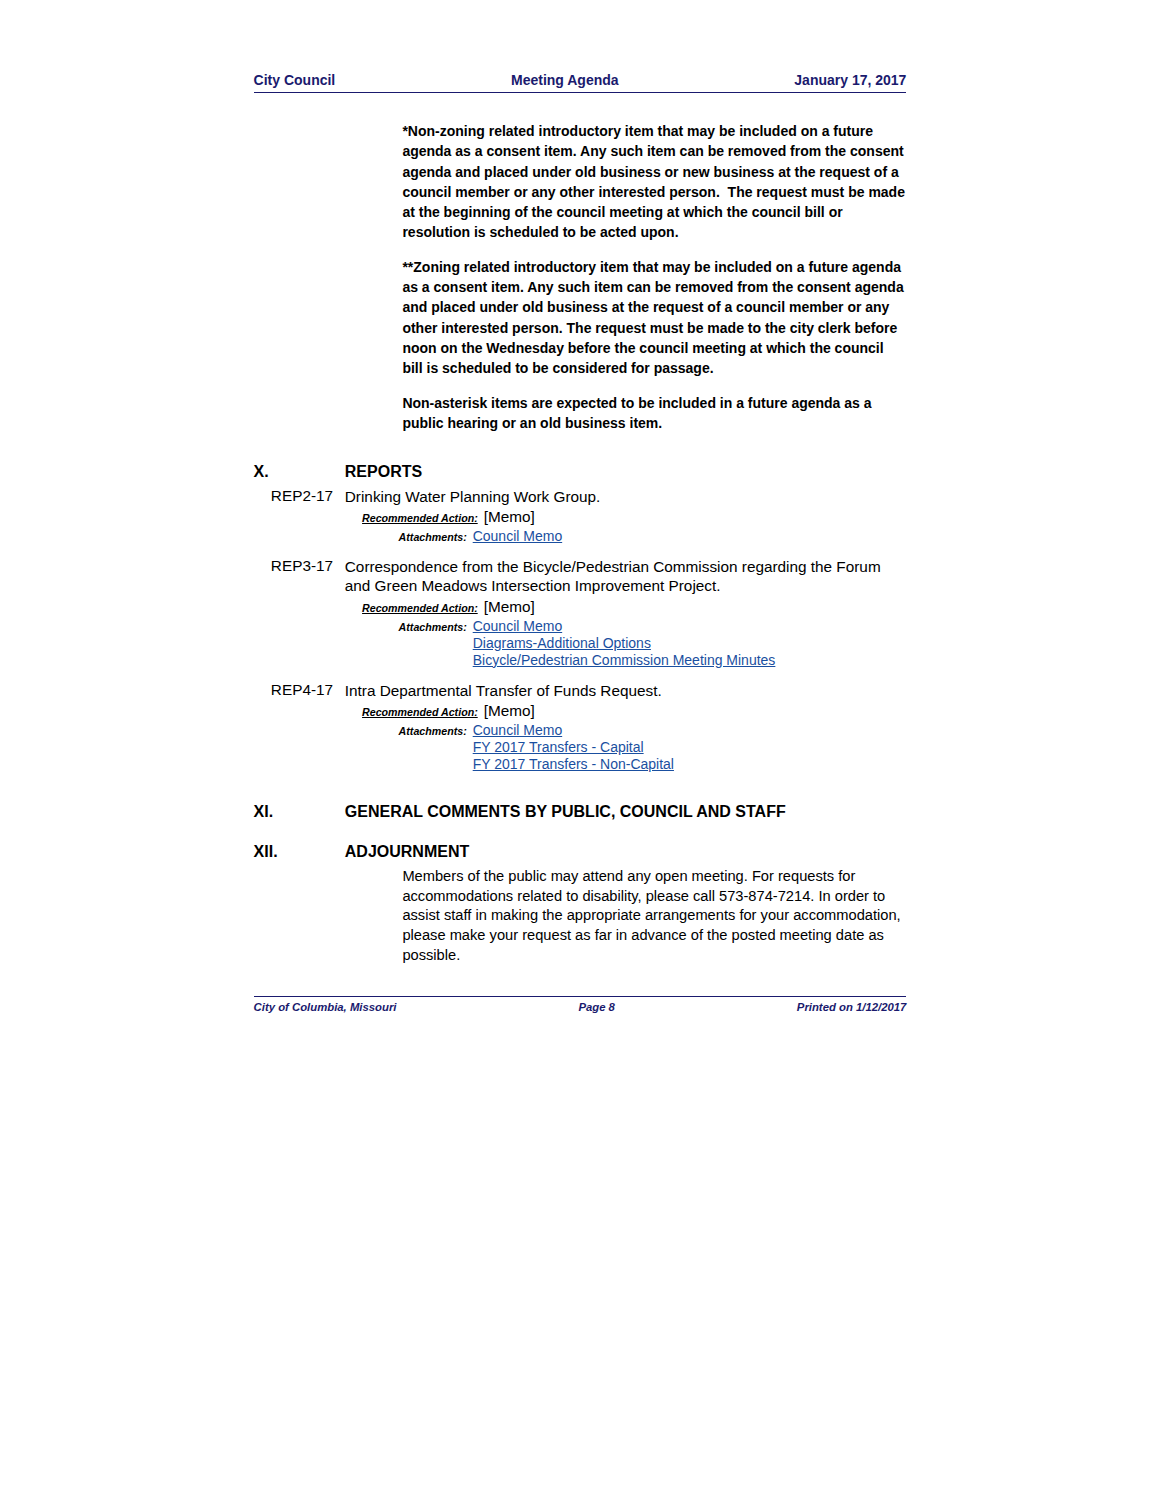City Council
Meeting Agenda
January 17, 2017
*Non-zoning related introductory item that may be included on a future agenda as a consent item. Any such item can be removed from the consent agenda and placed under old business or new business at the request of a council member or any other interested person. The request must be made at the beginning of the council meeting at which the council bill or resolution is scheduled to be acted upon.
**Zoning related introductory item that may be included on a future agenda as a consent item. Any such item can be removed from the consent agenda and placed under old business at the request of a council member or any other interested person. The request must be made to the city clerk before noon on the Wednesday before the council meeting at which the council bill is scheduled to be considered for passage.
Non-asterisk items are expected to be included in a future agenda as a public hearing or an old business item.
X.
REPORTS
REP2-17
Drinking Water Planning Work Group.
Recommended Action: [Memo]
Attachments: Council Memo
REP3-17
Correspondence from the Bicycle/Pedestrian Commission regarding the Forum and Green Meadows Intersection Improvement Project.
Recommended Action: [Memo]
Attachments: Council Memo
Diagrams-Additional Options
Bicycle/Pedestrian Commission Meeting Minutes
REP4-17
Intra Departmental Transfer of Funds Request.
Recommended Action: [Memo]
Attachments: Council Memo
FY 2017 Transfers - Capital
FY 2017 Transfers - Non-Capital
XI.
GENERAL COMMENTS BY PUBLIC, COUNCIL AND STAFF
XII.
ADJOURNMENT
Members of the public may attend any open meeting. For requests for accommodations related to disability, please call 573-874-7214. In order to assist staff in making the appropriate arrangements for your accommodation, please make your request as far in advance of the posted meeting date as possible.
City of Columbia, Missouri
Page 8
Printed on 1/12/2017